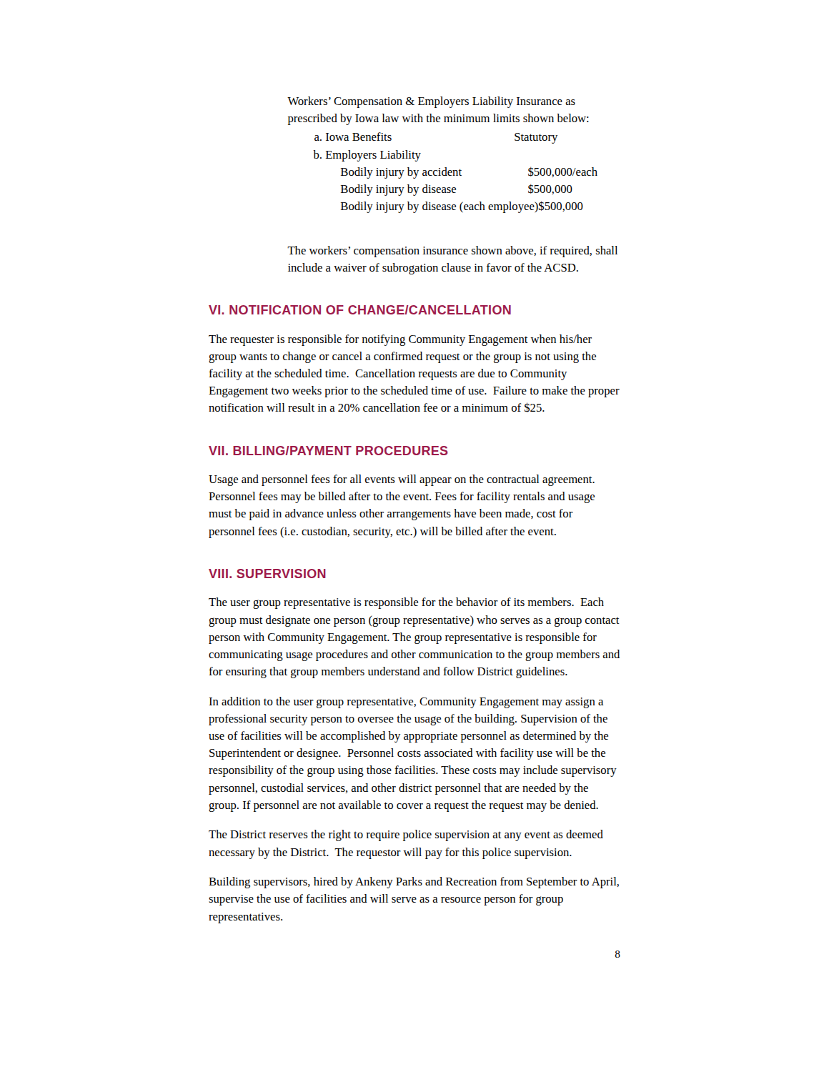Workers’ Compensation & Employers Liability Insurance as prescribed by Iowa law with the minimum limits shown below:
Iowa Benefits Statutory
Employers Liability
Bodily injury by accident $500,000/each
Bodily injury by disease $500,000
Bodily injury by disease (each employee) $500,000
The workers’ compensation insurance shown above, if required, shall include a waiver of subrogation clause in favor of the ACSD.
VI. NOTIFICATION OF CHANGE/CANCELLATION
The requester is responsible for notifying Community Engagement when his/her group wants to change or cancel a confirmed request or the group is not using the facility at the scheduled time. Cancellation requests are due to Community Engagement two weeks prior to the scheduled time of use. Failure to make the proper notification will result in a 20% cancellation fee or a minimum of $25.
VII. BILLING/PAYMENT PROCEDURES
Usage and personnel fees for all events will appear on the contractual agreement. Personnel fees may be billed after to the event. Fees for facility rentals and usage must be paid in advance unless other arrangements have been made, cost for personnel fees (i.e. custodian, security, etc.) will be billed after the event.
VIII. SUPERVISION
The user group representative is responsible for the behavior of its members. Each group must designate one person (group representative) who serves as a group contact person with Community Engagement. The group representative is responsible for communicating usage procedures and other communication to the group members and for ensuring that group members understand and follow District guidelines.
In addition to the user group representative, Community Engagement may assign a professional security person to oversee the usage of the building. Supervision of the use of facilities will be accomplished by appropriate personnel as determined by the Superintendent or designee. Personnel costs associated with facility use will be the responsibility of the group using those facilities. These costs may include supervisory personnel, custodial services, and other district personnel that are needed by the group. If personnel are not available to cover a request the request may be denied.
The District reserves the right to require police supervision at any event as deemed necessary by the District. The requestor will pay for this police supervision.
Building supervisors, hired by Ankeny Parks and Recreation from September to April, supervise the use of facilities and will serve as a resource person for group representatives.
8